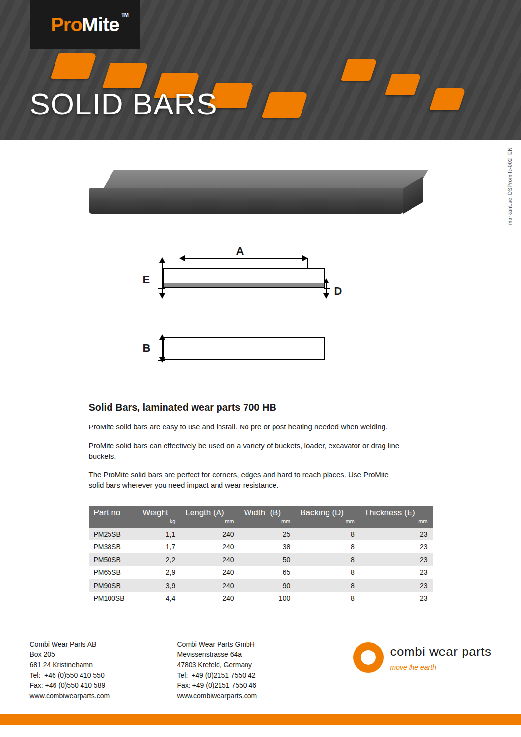Pro MiteTM
SOLID BARS
markant.se DSPromite-002 EN
A
E
D
B
Solid Bars, laminated wear parts 700 HB
ProMite solid bars are easy to use and install. No pre or post heating needed when welding.
ProMite solid bars can effectively be used on a variety of buckets, loader, excavator or drag line buckets.
The ProMite solid bars are perfect for corners, edges and hard to reach places. Use ProMite solid bars wherever you need impact and wear resistance.
| Part no | Weight kg | Length (A) mm | Width (B) mm | Backing (D) mm | Thickness (E) mm |
| --- | --- | --- | --- | --- | --- |
| PM25SB | 1,1 | 240 | 25 | 8 | 23 |
| PM38SB | 1,7 | 240 | 38 | 8 | 23 |
| PM50SB | 2,2 | 240 | 50 | 8 | 23 |
| PM65SB | 2,9 | 240 | 65 | 8 | 23 |
| PM90SB | 3,9 | 240 | 90 | 8 | 23 |
| PM100SB | 4,4 | 240 | 100 | 8 | 23 |
Combi Wear Parts AB
Box 205
681 24 Kristinehamn
Tel: +46 (0)550 410 550
Fax: +46 (0)550 410 589
www.combiwearparts.com
Combi Wear Parts GmbH
Mevissenstrasse 64a
47803 Krefeld, Germany
Tel: +49 (0)2151 7550 42
Fax: +49 (0)2151 7550 46
www.combiwearparts.com
combi wear parts move the earth